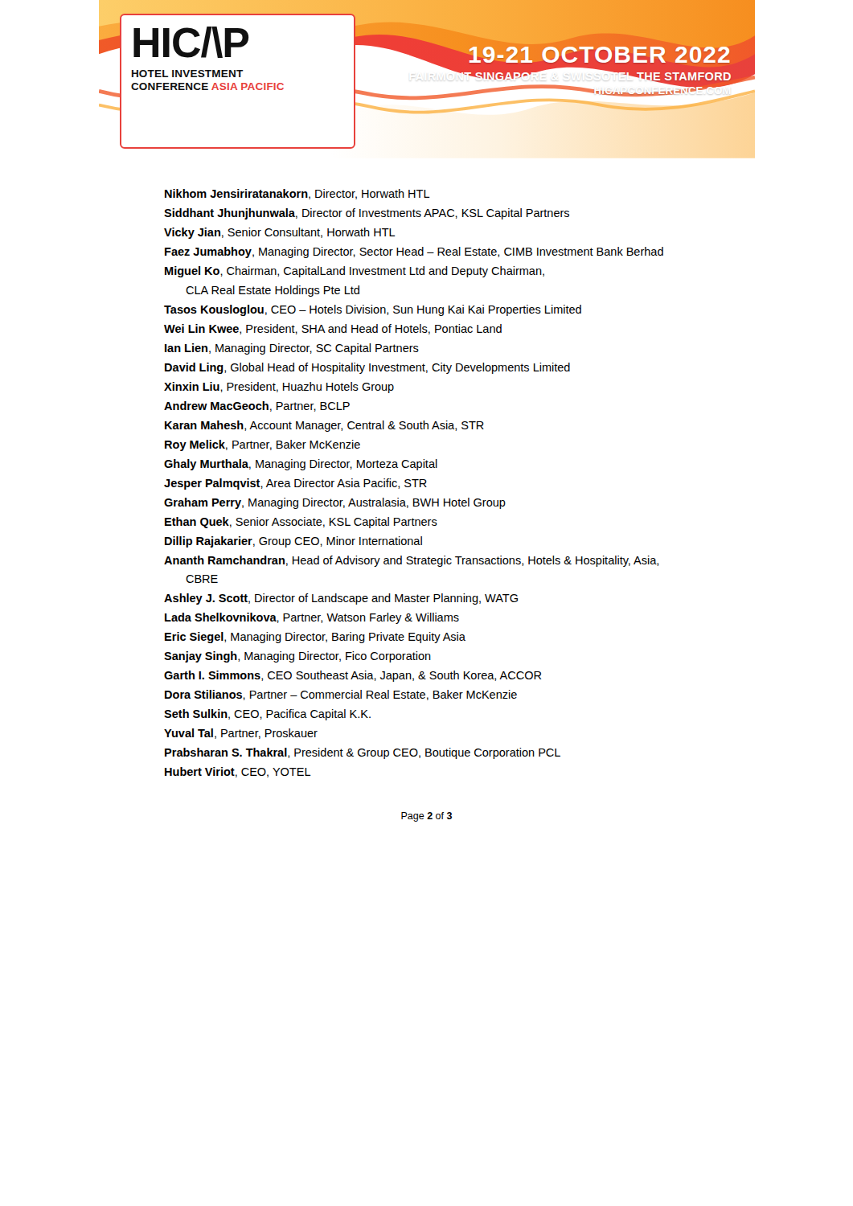HIC/\P
HOTEL INVESTMENT
CONFERENCE ASIA PACIFIC
19-21 OCTOBER 2022
FAIRMONT SINGAPORE & SWISSOTEL THE STAMFORD
HICAPCONFERENCE.COM
Nikhom Jensiriratanakorn, Director, Horwath HTL
Siddhant Jhunjhunwala, Director of Investments APAC, KSL Capital Partners
Vicky Jian, Senior Consultant, Horwath HTL
Faez Jumabhoy, Managing Director, Sector Head – Real Estate, CIMB Investment Bank Berhad
Miguel Ko, Chairman, CapitalLand Investment Ltd and Deputy Chairman, CLA Real Estate Holdings Pte Ltd
Tasos Kousloglou, CEO – Hotels Division, Sun Hung Kai Kai Properties Limited
Wei Lin Kwee, President, SHA and Head of Hotels, Pontiac Land
Ian Lien, Managing Director, SC Capital Partners
David Ling, Global Head of Hospitality Investment, City Developments Limited
Xinxin Liu, President, Huazhu Hotels Group
Andrew MacGeoch, Partner, BCLP
Karan Mahesh, Account Manager, Central & South Asia, STR
Roy Melick, Partner, Baker McKenzie
Ghaly Murthala, Managing Director, Morteza Capital
Jesper Palmqvist, Area Director Asia Pacific, STR
Graham Perry, Managing Director, Australasia, BWH Hotel Group
Ethan Quek, Senior Associate, KSL Capital Partners
Dillip Rajakarier, Group CEO, Minor International
Ananth Ramchandran, Head of Advisory and Strategic Transactions, Hotels & Hospitality, Asia, CBRE
Ashley J. Scott, Director of Landscape and Master Planning, WATG
Lada Shelkovnikova, Partner, Watson Farley & Williams
Eric Siegel, Managing Director, Baring Private Equity Asia
Sanjay Singh, Managing Director, Fico Corporation
Garth I. Simmons, CEO Southeast Asia, Japan, & South Korea, ACCOR
Dora Stilianos, Partner – Commercial Real Estate, Baker McKenzie
Seth Sulkin, CEO, Pacifica Capital K.K.
Yuval Tal, Partner, Proskauer
Prabsharan S. Thakral, President & Group CEO, Boutique Corporation PCL
Hubert Viriot, CEO, YOTEL
Page 2 of 3